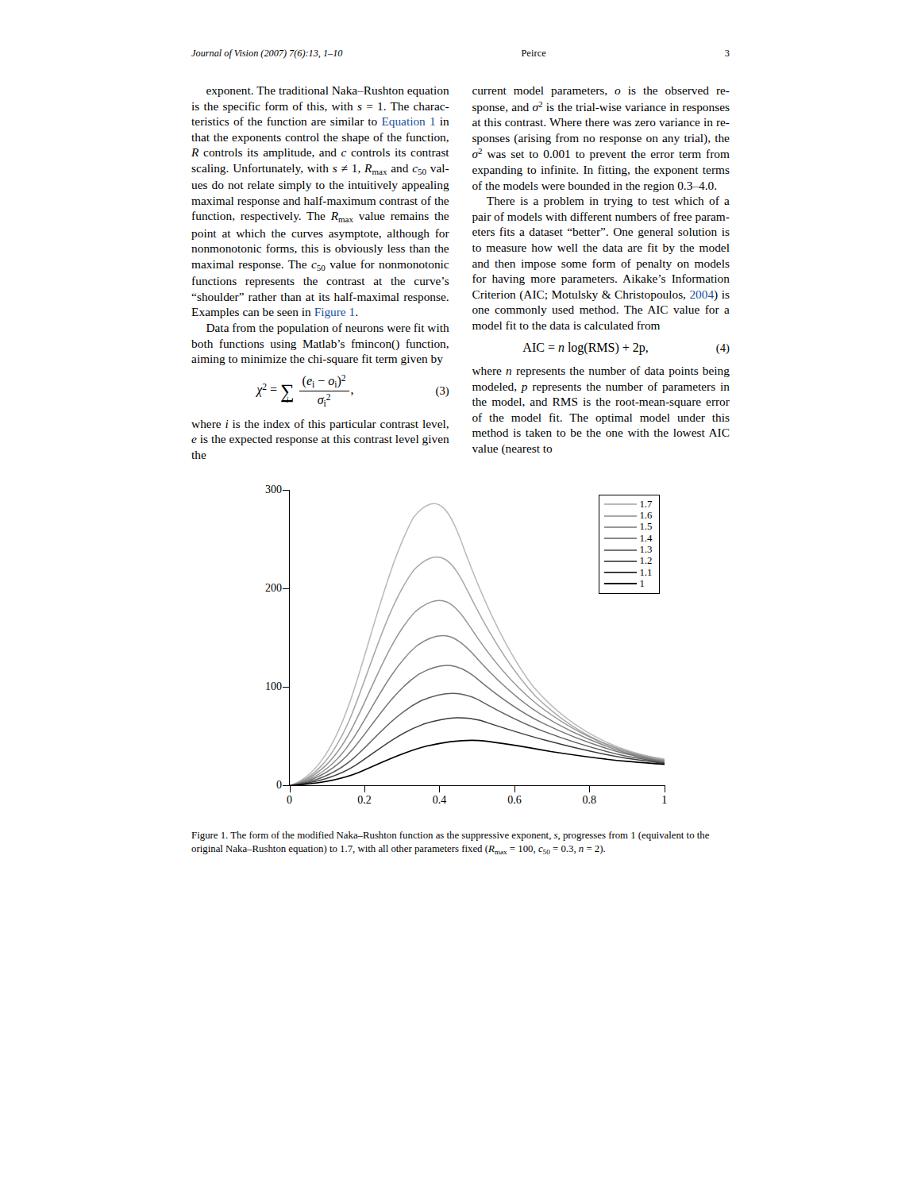Journal of Vision (2007) 7(6):13, 1–10 Peirce 3
exponent. The traditional Naka–Rushton equation is the specific form of this, with s = 1. The characteristics of the function are similar to Equation 1 in that the exponents control the shape of the function, R controls its amplitude, and c controls its contrast scaling. Unfortunately, with s ≠ 1, Rmax and c50 values do not relate simply to the intuitively appealing maximal response and half-maximum contrast of the function, respectively. The Rmax value remains the point at which the curves asymptote, although for nonmonotonic forms, this is obviously less than the maximal response. The c50 value for nonmonotonic functions represents the contrast at the curve’s “shoulder” rather than at its half-maximal response. Examples can be seen in Figure 1.
Data from the population of neurons were fit with both functions using Matlab’s fmincon() function, aiming to minimize the chi-square fit term given by
χ2 = ∑i (ei − oi)2 σi2 ,
(3)
where i is the index of this particular contrast level, e is the expected response at this contrast level given the
current model parameters, o is the observed response, and σ2 is the trial-wise variance in responses at this contrast. Where there was zero variance in responses (arising from no response on any trial), the σ2 was set to 0.001 to prevent the error term from expanding to infinite. In fitting, the exponent terms of the models were bounded in the region 0.3–4.0.
There is a problem in trying to test which of a pair of models with different numbers of free parameters fits a dataset “better”. One general solution is to measure how well the data are fit by the model and then impose some form of penalty on models for having more parameters. Aikake’s Information Criterion (AIC; Motulsky & Christopoulos, 2004) is one commonly used method. The AIC value for a model fit to the data is calculated from
AIC = n log(RMS) + 2p,
(4)
where n represents the number of data points being modeled, p represents the number of parameters in the model, and RMS is the root-mean-square error of the model fit. The optimal model under this method is taken to be the one with the lowest AIC value (nearest to
300
200
100
0
0
0.2
0.4
0.6
0.8
1
| | 1.7 |
| | 1.6 |
| | 1.5 |
| | 1.4 |
| | 1.3 |
| | 1.2 |
| | 1.1 |
| | 1 |
Figure 1. The form of the modified Naka–Rushton function as the suppressive exponent, s, progresses from 1 (equivalent to the original Naka–Rushton equation) to 1.7, with all other parameters fixed (Rmax = 100, c50 = 0.3, n = 2).